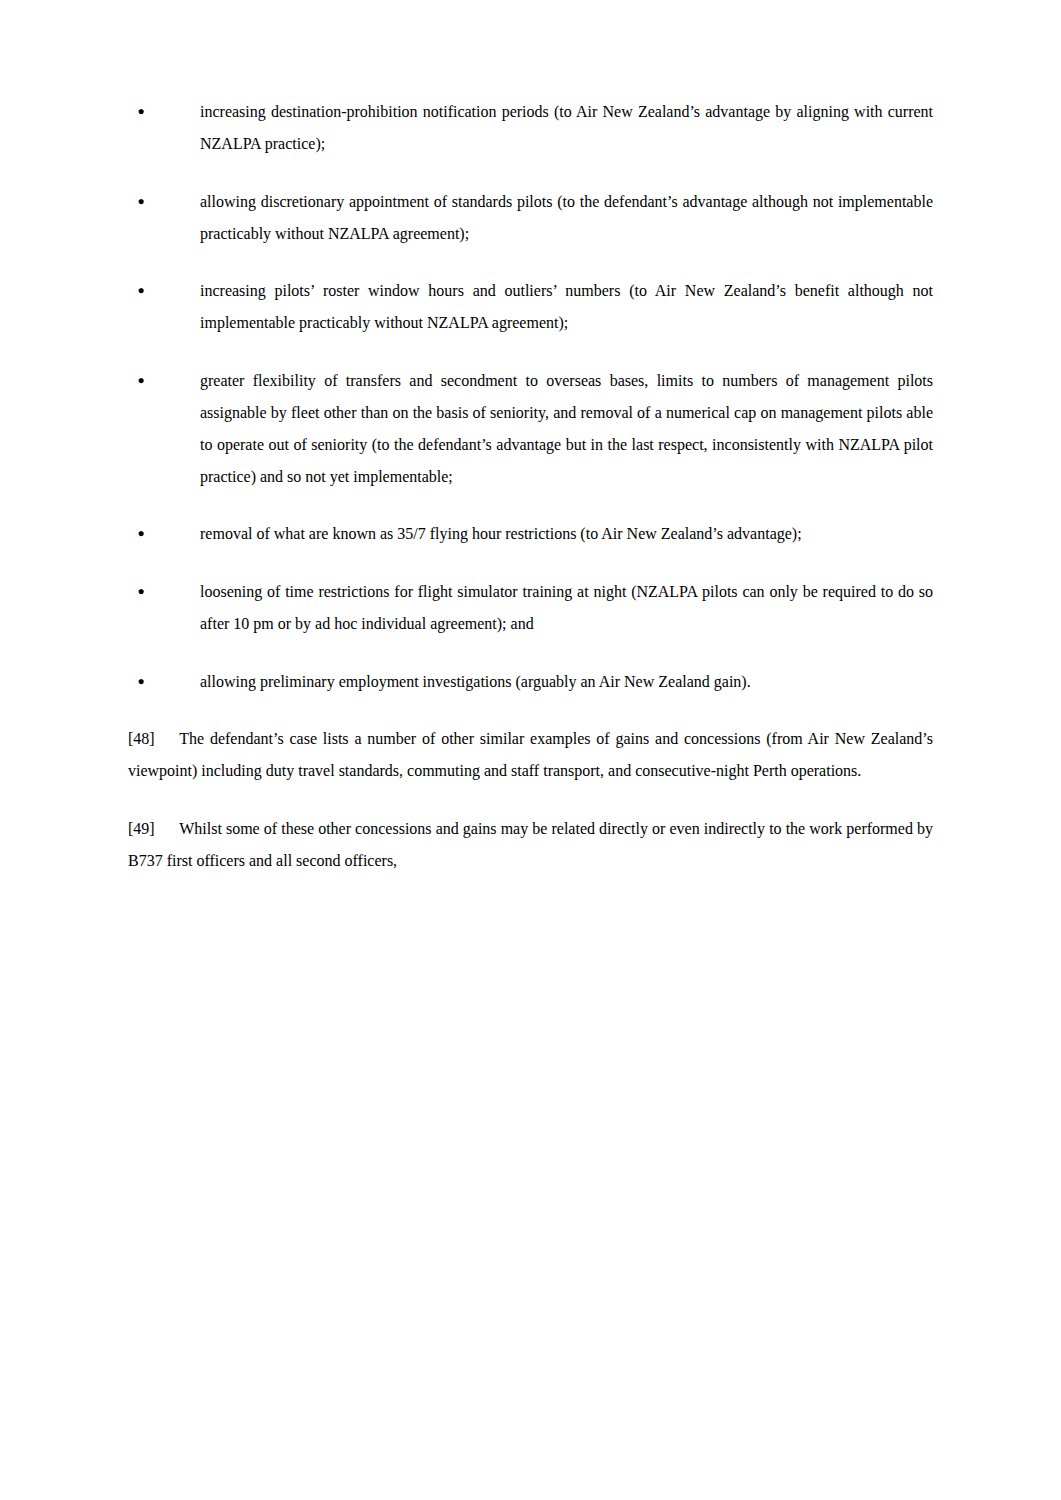increasing destination-prohibition notification periods (to Air New Zealand’s advantage by aligning with current NZALPA practice);
allowing discretionary appointment of standards pilots (to the defendant’s advantage although not implementable practicably without NZALPA agreement);
increasing pilots’ roster window hours and outliers’ numbers (to Air New Zealand’s benefit although not implementable practicably without NZALPA agreement);
greater flexibility of transfers and secondment to overseas bases, limits to numbers of management pilots assignable by fleet other than on the basis of seniority, and removal of a numerical cap on management pilots able to operate out of seniority (to the defendant’s advantage but in the last respect, inconsistently with NZALPA pilot practice) and so not yet implementable;
removal of what are known as 35/7 flying hour restrictions (to Air New Zealand’s advantage);
loosening of time restrictions for flight simulator training at night (NZALPA pilots can only be required to do so after 10 pm or by ad hoc individual agreement); and
allowing preliminary employment investigations (arguably an Air New Zealand gain).
[48] The defendant’s case lists a number of other similar examples of gains and concessions (from Air New Zealand’s viewpoint) including duty travel standards, commuting and staff transport, and consecutive-night Perth operations.
[49] Whilst some of these other concessions and gains may be related directly or even indirectly to the work performed by B737 first officers and all second officers,